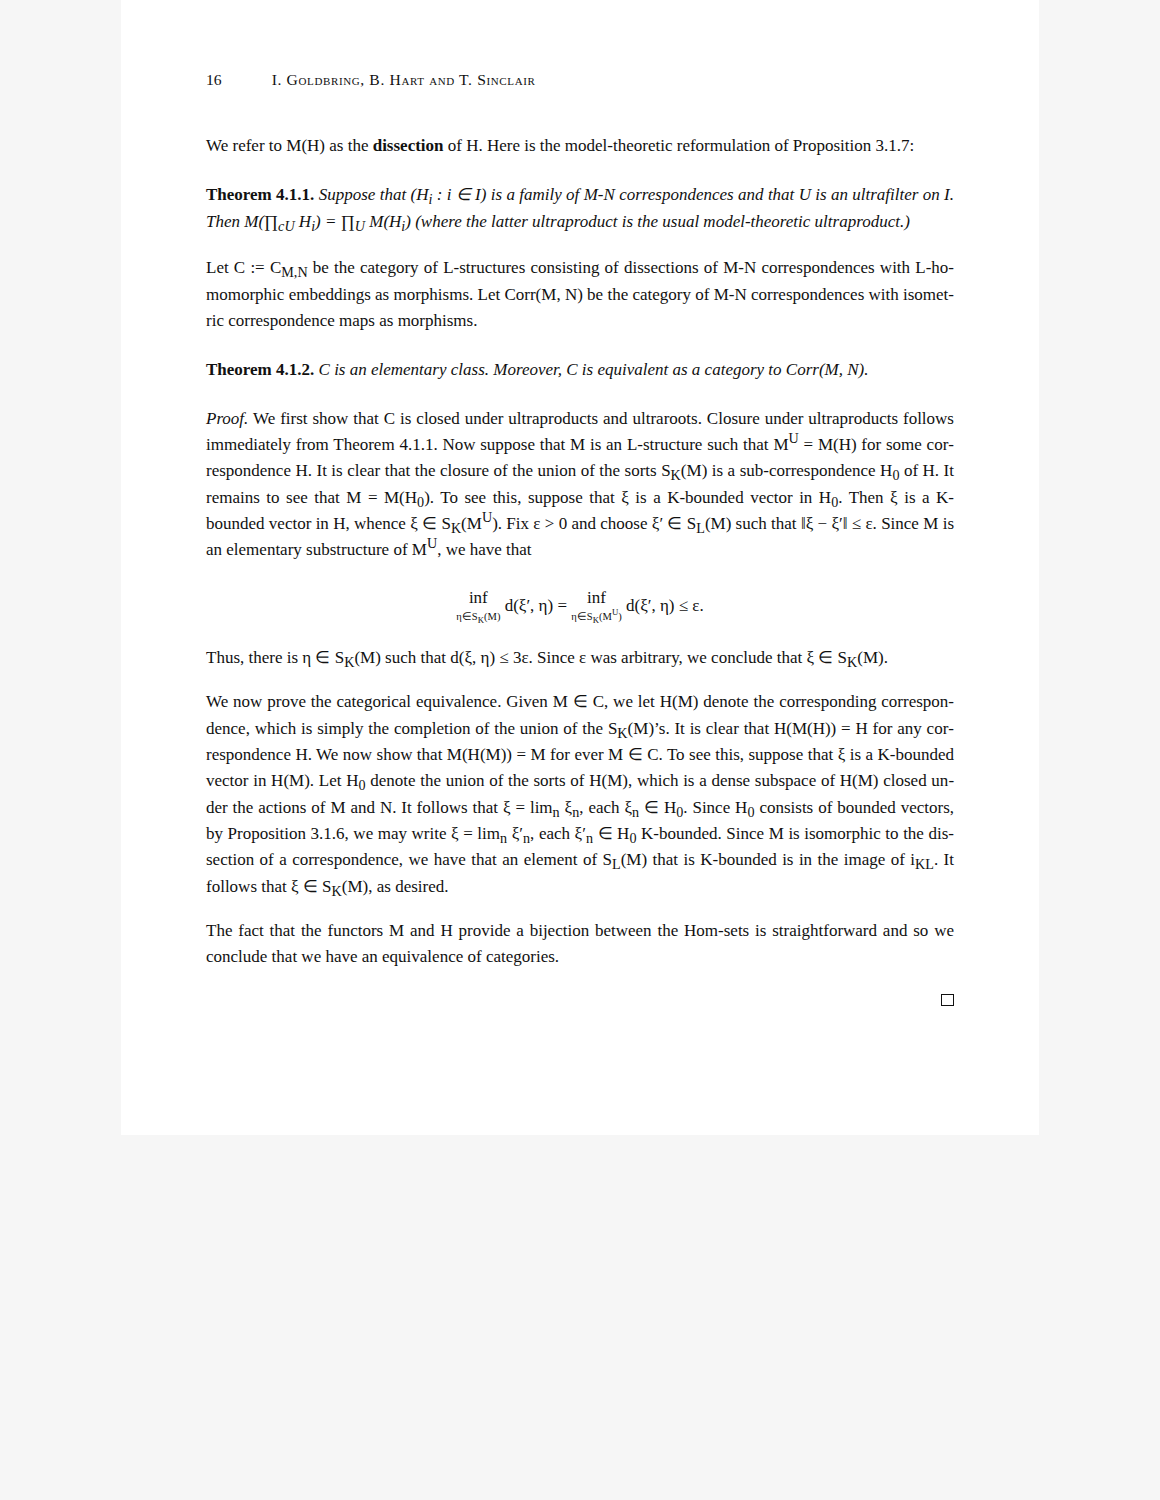16 I. Goldbring, B. Hart and T. Sinclair
We refer to M(H) as the dissection of H. Here is the model-theoretic reformulation of Proposition 3.1.7:
Theorem 4.1.1. Suppose that (Hi : i ∈ I) is a family of M-N correspondences and that U is an ultrafilter on I. Then M(∏cU Hi) = ∏U M(Hi) (where the latter ultraproduct is the usual model-theoretic ultraproduct.)
Let C := CM,N be the category of L-structures consisting of dissections of M-N correspondences with L-homomorphic embeddings as morphisms. Let Corr(M, N) be the category of M-N correspondences with isometric correspondence maps as morphisms.
Theorem 4.1.2. C is an elementary class. Moreover, C is equivalent as a category to Corr(M, N).
Proof. We first show that C is closed under ultraproducts and ultraroots. Closure under ultraproducts follows immediately from Theorem 4.1.1. Now suppose that M is an L-structure such that MU = M(H) for some correspondence H. It is clear that the closure of the union of the sorts SK(M) is a sub-correspondence H0 of H. It remains to see that M = M(H0). To see this, suppose that ξ is a K-bounded vector in H0. Then ξ is a K-bounded vector in H, whence ξ ∈ SK(MU). Fix ε > 0 and choose ξ′ ∈ SL(M) such that ‖ξ − ξ′‖ ≤ ε. Since M is an elementary substructure of MU, we have that
inf η∈SK(M) d(ξ′, η) = inf η∈SK(MU) d(ξ′, η) ≤ ε.
Thus, there is η ∈ SK(M) such that d(ξ, η) ≤ 3ε. Since ε was arbitrary, we conclude that ξ ∈ SK(M).
We now prove the categorical equivalence. Given M ∈ C, we let H(M) denote the corresponding correspondence, which is simply the completion of the union of the SK(M)’s. It is clear that H(M(H)) = H for any correspondence H. We now show that M(H(M)) = M for ever M ∈ C. To see this, suppose that ξ is a K-bounded vector in H(M). Let H0 denote the union of the sorts of H(M), which is a dense subspace of H(M) closed under the actions of M and N. It follows that ξ = limn ξn, each ξn ∈ H0. Since H0 consists of bounded vectors, by Proposition 3.1.6, we may write ξ = limn ξ′n, each ξ′n ∈ H0 K-bounded. Since M is isomorphic to the dissection of a correspondence, we have that an element of SL(M) that is K-bounded is in the image of iKL. It follows that ξ ∈ SK(M), as desired.
The fact that the functors M and H provide a bijection between the Hom-sets is straightforward and so we conclude that we have an equivalence of categories.